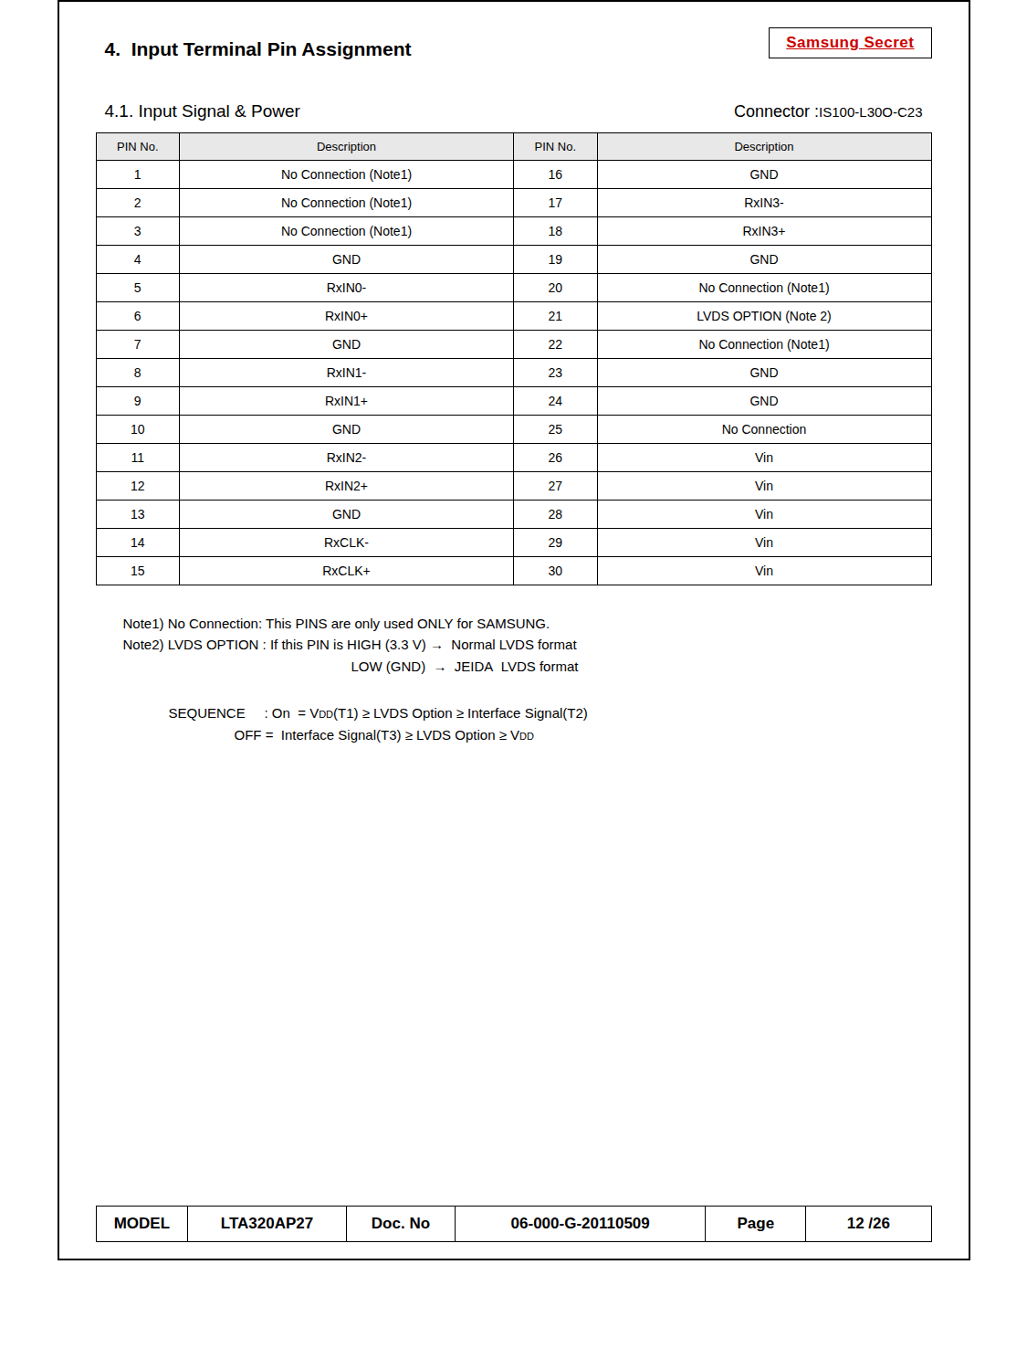Samsung Secret
4. Input Terminal Pin Assignment
4.1. Input Signal & Power
Connector :IS100-L30O-C23
| PIN No. | Description | PIN No. | Description |
| --- | --- | --- | --- |
| 1 | No Connection (Note1) | 16 | GND |
| 2 | No Connection (Note1) | 17 | RxIN3- |
| 3 | No Connection (Note1) | 18 | RxIN3+ |
| 4 | GND | 19 | GND |
| 5 | RxIN0- | 20 | No Connection (Note1) |
| 6 | RxIN0+ | 21 | LVDS OPTION (Note 2) |
| 7 | GND | 22 | No Connection (Note1) |
| 8 | RxIN1- | 23 | GND |
| 9 | RxIN1+ | 24 | GND |
| 10 | GND | 25 | No Connection |
| 11 | RxIN2- | 26 | Vin |
| 12 | RxIN2+ | 27 | Vin |
| 13 | GND | 28 | Vin |
| 14 | RxCLK- | 29 | Vin |
| 15 | RxCLK+ | 30 | Vin |
Note1) No Connection: This PINS are only used ONLY for SAMSUNG.
Note2) LVDS OPTION : If this PIN is HIGH (3.3 V) → Normal LVDS format
LOW (GND) → JEIDA LVDS format
SEQUENCE : On = VDD(T1) ≥ LVDS Option ≥ Interface Signal(T2)
OFF = Interface Signal(T3) ≥ LVDS Option ≥ VDD
| MODEL | LTA320AP27 | Doc. No | 06-000-G-20110509 | Page | 12 /26 |